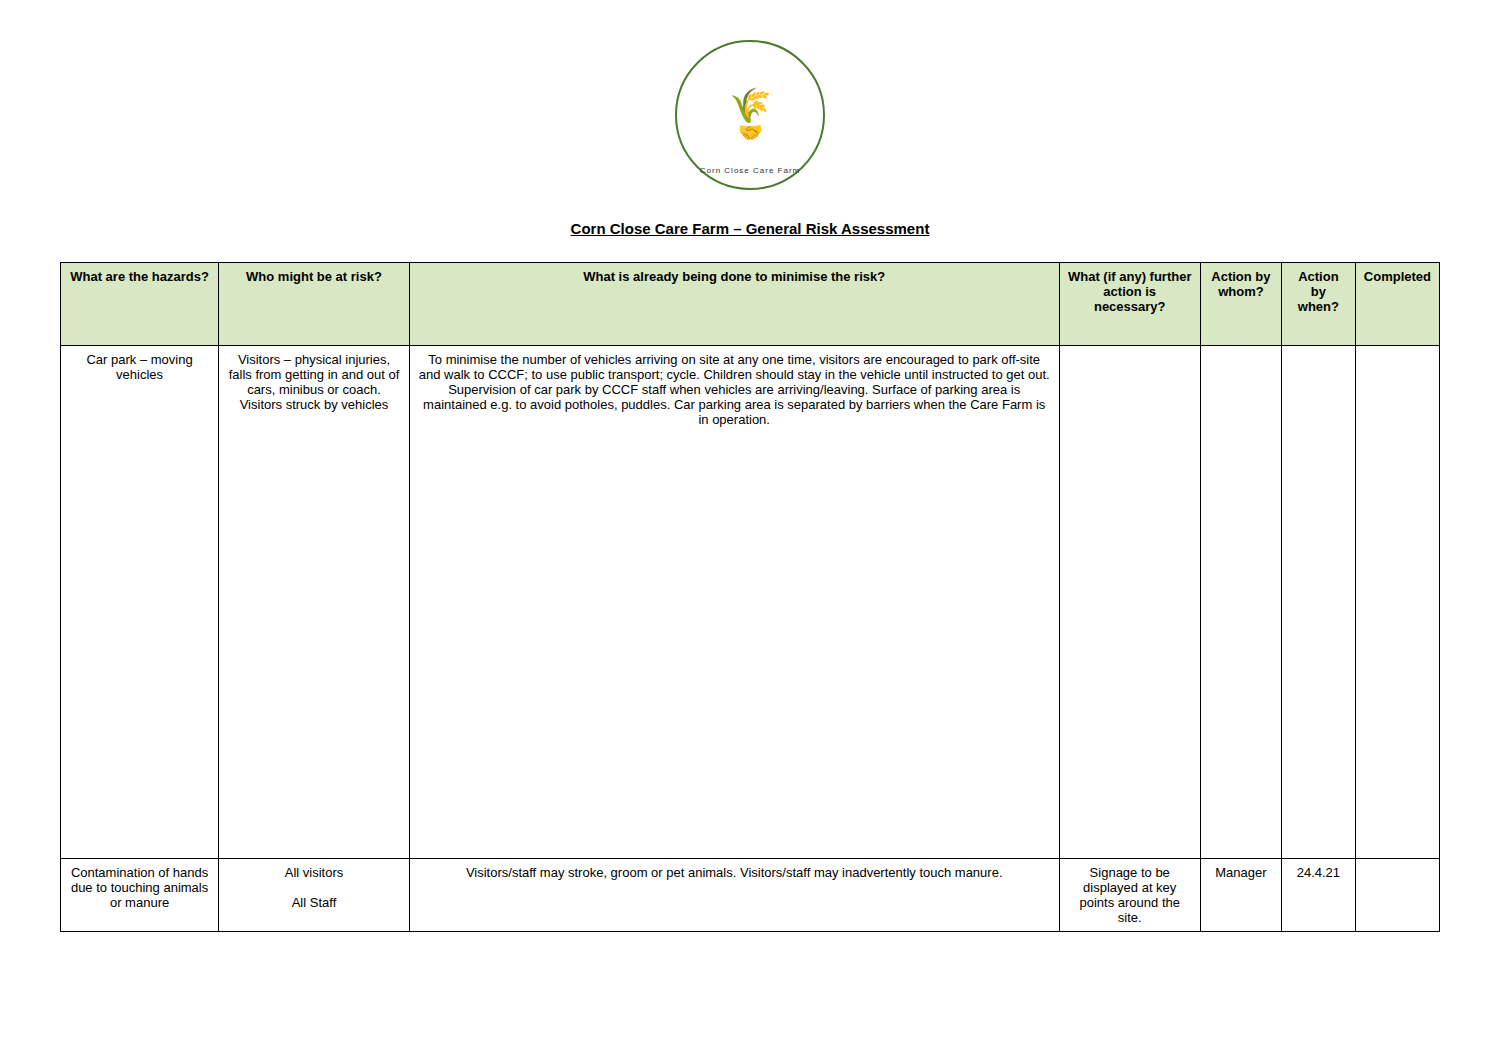🌾
🤝
Corn Close Care Farm
Corn Close Care Farm – General Risk Assessment
| What are the hazards? | Who might be at risk? | What is already being done to minimise the risk? | What (if any) further action is necessary? | Action by whom? | Action by when? | Completed |
| --- | --- | --- | --- | --- | --- | --- |
| Car park – moving vehicles | Visitors – physical injuries, falls from getting in and out of cars, minibus or coach. Visitors struck by vehicles | To minimise the number of vehicles arriving on site at any one time, visitors are encouraged to park off-site and walk to CCCF; to use public transport; cycle. Children should stay in the vehicle until instructed to get out. Supervision of car park by CCCF staff when vehicles are arriving/leaving. Surface of parking area is maintained e.g. to avoid potholes, puddles. Car parking area is separated by barriers when the Care Farm is in operation. | | | | |
| Contamination of hands due to touching animals or manure | All visitors All Staff | Visitors/staff may stroke, groom or pet animals. Visitors/staff may inadvertently touch manure. | Signage to be displayed at key points around the site. | Manager | 24.4.21 | |